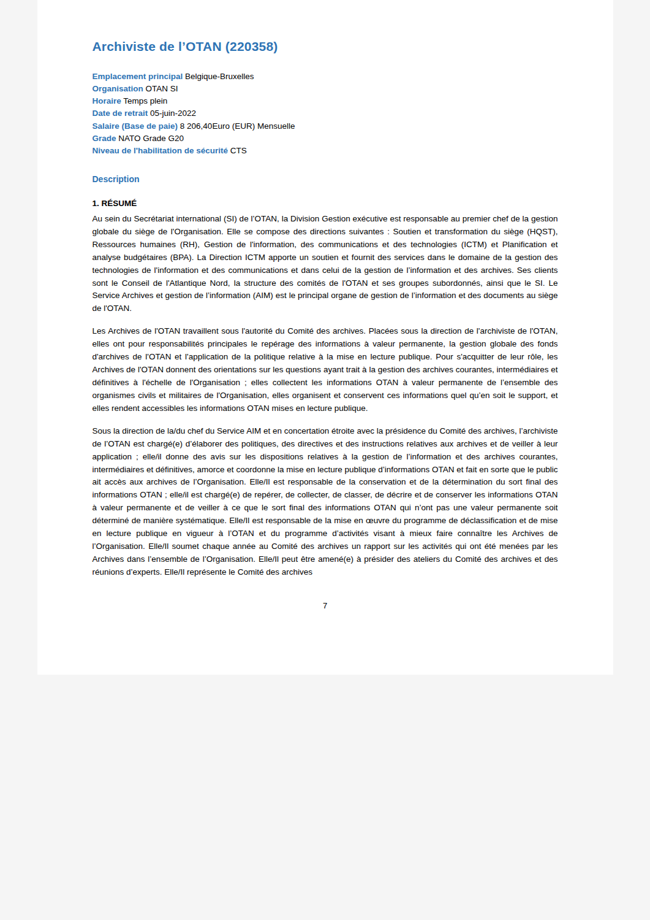Archiviste de l’OTAN (220358)
Emplacement principal Belgique-Bruxelles
Organisation OTAN SI
Horaire Temps plein
Date de retrait 05-juin-2022
Salaire (Base de paie) 8 206,40Euro (EUR) Mensuelle
Grade NATO Grade G20
Niveau de l'habilitation de sécurité CTS
Description
1. RÉSUMÉ
Au sein du Secrétariat international (SI) de l’OTAN, la Division Gestion exécutive est responsable au premier chef de la gestion globale du siège de l'Organisation. Elle se compose des directions suivantes : Soutien et transformation du siège (HQST), Ressources humaines (RH), Gestion de l'information, des communications et des technologies (ICTM) et Planification et analyse budgétaires (BPA). La Direction ICTM apporte un soutien et fournit des services dans le domaine de la gestion des technologies de l'information et des communications et dans celui de la gestion de l’information et des archives. Ses clients sont le Conseil de l'Atlantique Nord, la structure des comités de l'OTAN et ses groupes subordonnés, ainsi que le SI. Le Service Archives et gestion de l’information (AIM) est le principal organe de gestion de l’information et des documents au siège de l'OTAN.
Les Archives de l'OTAN travaillent sous l'autorité du Comité des archives. Placées sous la direction de l'archiviste de l'OTAN, elles ont pour responsabilités principales le repérage des informations à valeur permanente, la gestion globale des fonds d'archives de l'OTAN et l'application de la politique relative à la mise en lecture publique. Pour s'acquitter de leur rôle, les Archives de l'OTAN donnent des orientations sur les questions ayant trait à la gestion des archives courantes, intermédiaires et définitives à l'échelle de l'Organisation ; elles collectent les informations OTAN à valeur permanente de l’ensemble des organismes civils et militaires de l'Organisation, elles organisent et conservent ces informations quel qu’en soit le support, et elles rendent accessibles les informations OTAN mises en lecture publique.
Sous la direction de la/du chef du Service AIM et en concertation étroite avec la présidence du Comité des archives, l’archiviste de l’OTAN est chargé(e) d’élaborer des politiques, des directives et des instructions relatives aux archives et de veiller à leur application ; elle/il donne des avis sur les dispositions relatives à la gestion de l’information et des archives courantes, intermédiaires et définitives, amorce et coordonne la mise en lecture publique d’informations OTAN et fait en sorte que le public ait accès aux archives de l’Organisation. Elle/Il est responsable de la conservation et de la détermination du sort final des informations OTAN ; elle/il est chargé(e) de repérer, de collecter, de classer, de décrire et de conserver les informations OTAN à valeur permanente et de veiller à ce que le sort final des informations OTAN qui n’ont pas une valeur permanente soit déterminé de manière systématique. Elle/Il est responsable de la mise en œuvre du programme de déclassification et de mise en lecture publique en vigueur à l’OTAN et du programme d’activités visant à mieux faire connaître les Archives de l’Organisation. Elle/Il soumet chaque année au Comité des archives un rapport sur les activités qui ont été menées par les Archives dans l’ensemble de l’Organisation. Elle/Il peut être amené(e) à présider des ateliers du Comité des archives et des réunions d’experts. Elle/Il représente le Comité des archives
7